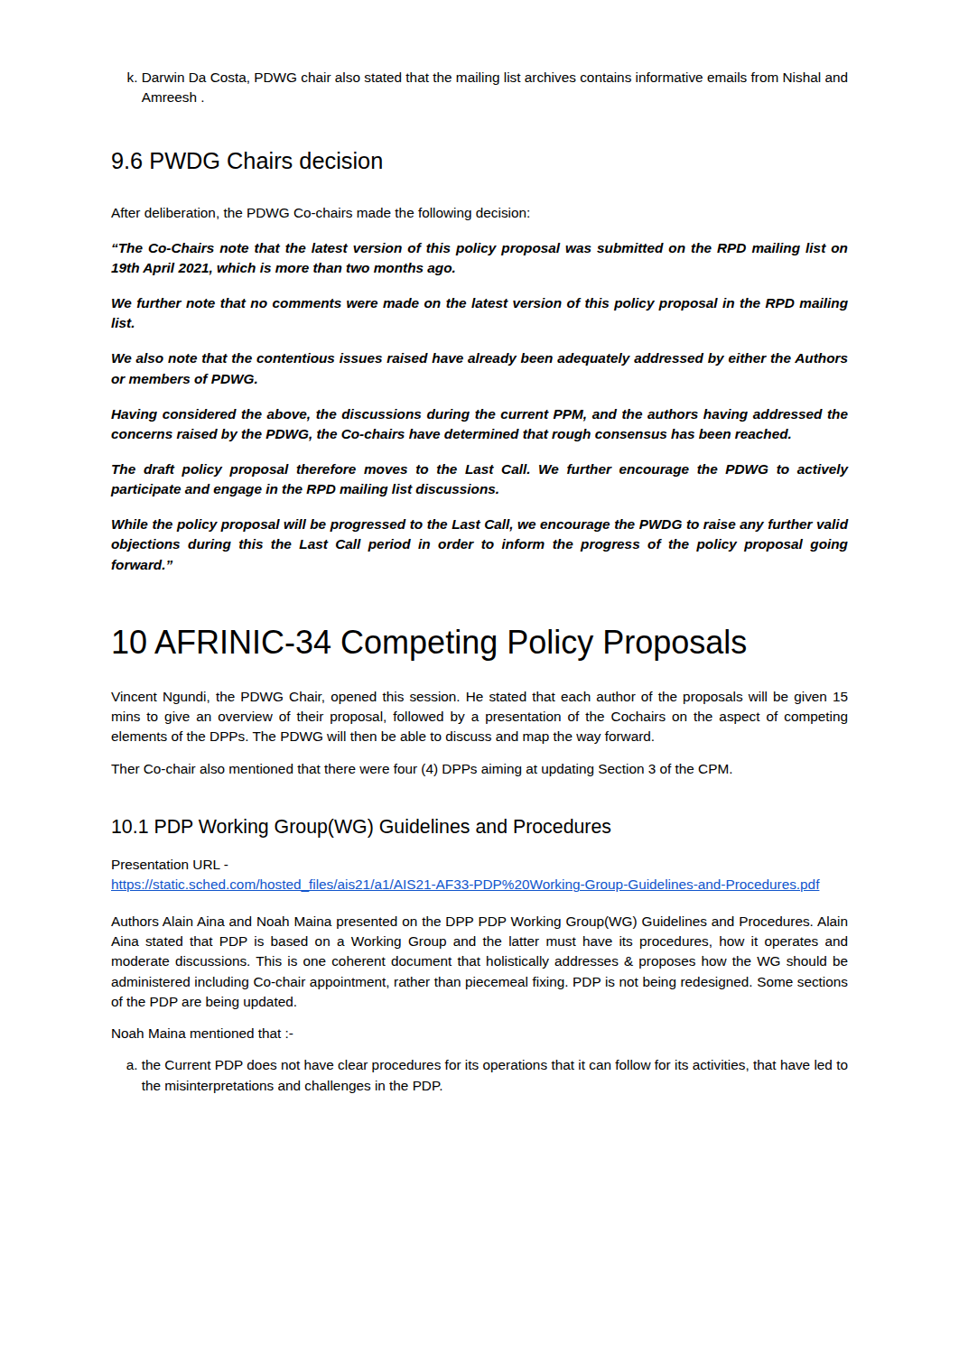Darwin Da Costa, PDWG chair also stated that the mailing list archives contains informative emails from Nishal and Amreesh .
9.6 PWDG Chairs decision
After deliberation, the PDWG Co-chairs made the following decision:
“The Co-Chairs note that the latest version of this policy proposal was submitted on the RPD mailing list on 19th April 2021, which is more than two months ago.
We further note that no comments were made on the latest version of this policy proposal in the RPD mailing list.
We also note that the contentious issues raised have already been adequately addressed by either the Authors or members of PDWG.
Having considered the above, the discussions during the current PPM, and the authors having addressed the concerns raised by the PDWG, the Co-chairs have determined that rough consensus has been reached.
The draft policy proposal therefore moves to the Last Call. We further encourage the PDWG to actively participate and engage in the RPD mailing list discussions.
While the policy proposal will be progressed to the Last Call, we encourage the PWDG to raise any further valid objections during this the Last Call period in order to inform the progress of the policy proposal going forward.”
10 AFRINIC-34 Competing Policy Proposals
Vincent Ngundi, the PDWG Chair, opened this session. He stated that each author of the proposals will be given 15 mins to give an overview of their proposal, followed by a presentation of the Cochairs on the aspect of competing elements of the DPPs. The PDWG will then be able to discuss and map the way forward.
Ther Co-chair also mentioned that there were four (4) DPPs aiming at updating Section 3 of the CPM.
10.1 PDP Working Group(WG) Guidelines and Procedures
Presentation URL -
https://static.sched.com/hosted_files/ais21/a1/AIS21-AF33-PDP%20Working-Group-Guidelines-and-Procedures.pdf
Authors Alain Aina and Noah Maina presented on the DPP PDP Working Group(WG) Guidelines and Procedures. Alain Aina stated that PDP is based on a Working Group and the latter must have its procedures, how it operates and moderate discussions. This is one coherent document that holistically addresses & proposes how the WG should be administered including Co-chair appointment, rather than piecemeal fixing. PDP is not being redesigned. Some sections of the PDP are being updated.
Noah Maina mentioned that :-
the Current PDP does not have clear procedures for its operations that it can follow for its activities, that have led to the misinterpretations and challenges in the PDP.